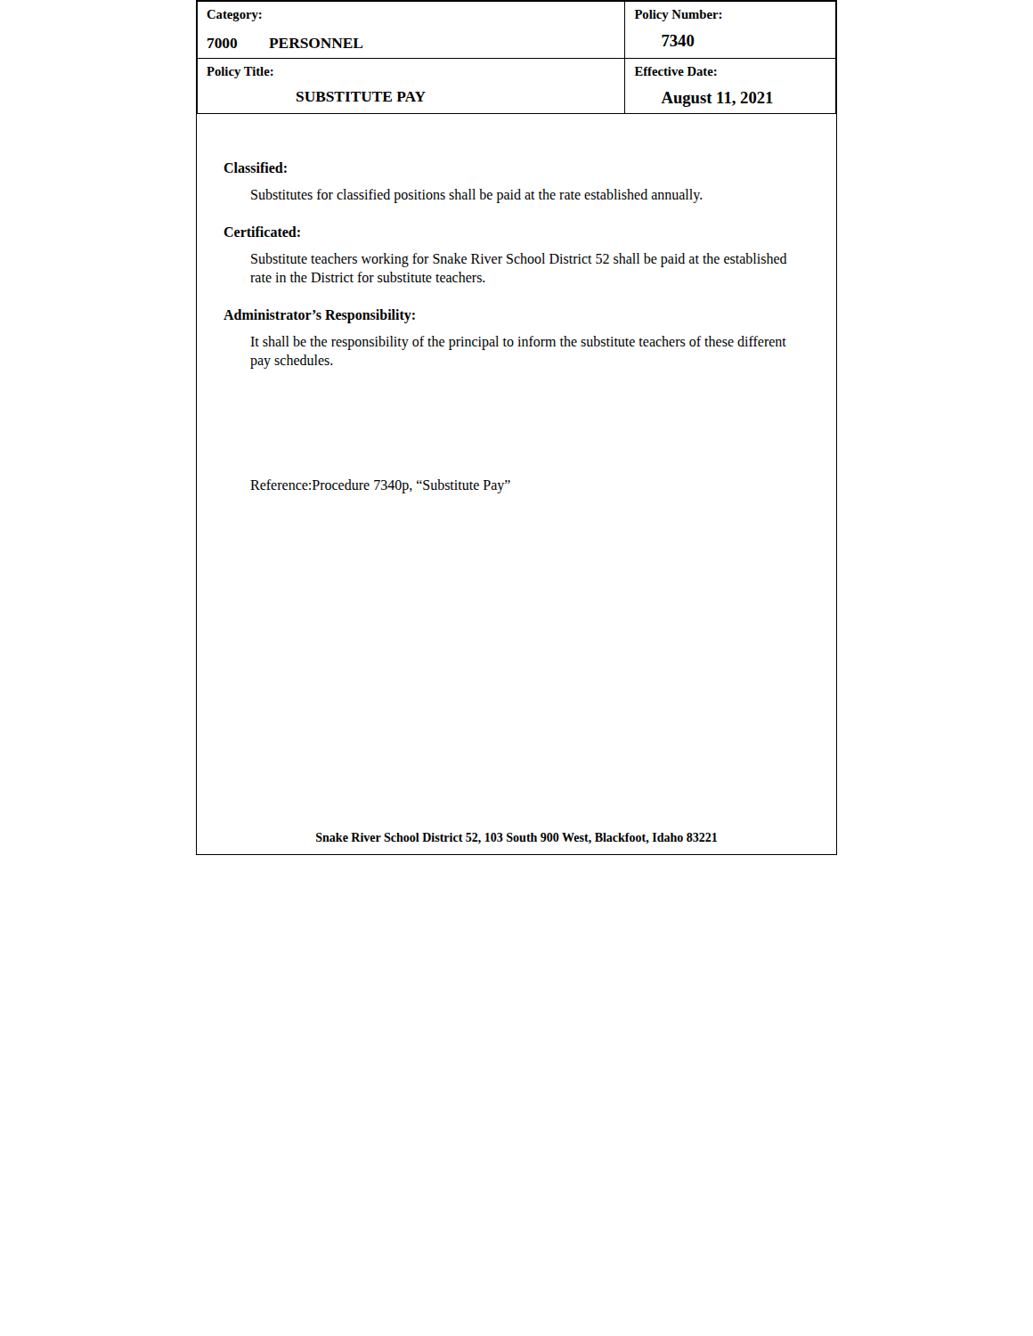| Category: 7000 PERSONNEL | Policy Number: 7340 |
| Policy Title: SUBSTITUTE PAY | Effective Date: August 11, 2021 |
Classified:
Substitutes for classified positions shall be paid at the rate established annually.
Certificated:
Substitute teachers working for Snake River School District 52 shall be paid at the established rate in the District for substitute teachers.
Administrator’s Responsibility:
It shall be the responsibility of the principal to inform the substitute teachers of these different pay schedules.
Reference:Procedure 7340p, “Substitute Pay”
Snake River School District 52, 103 South 900 West, Blackfoot, Idaho 83221